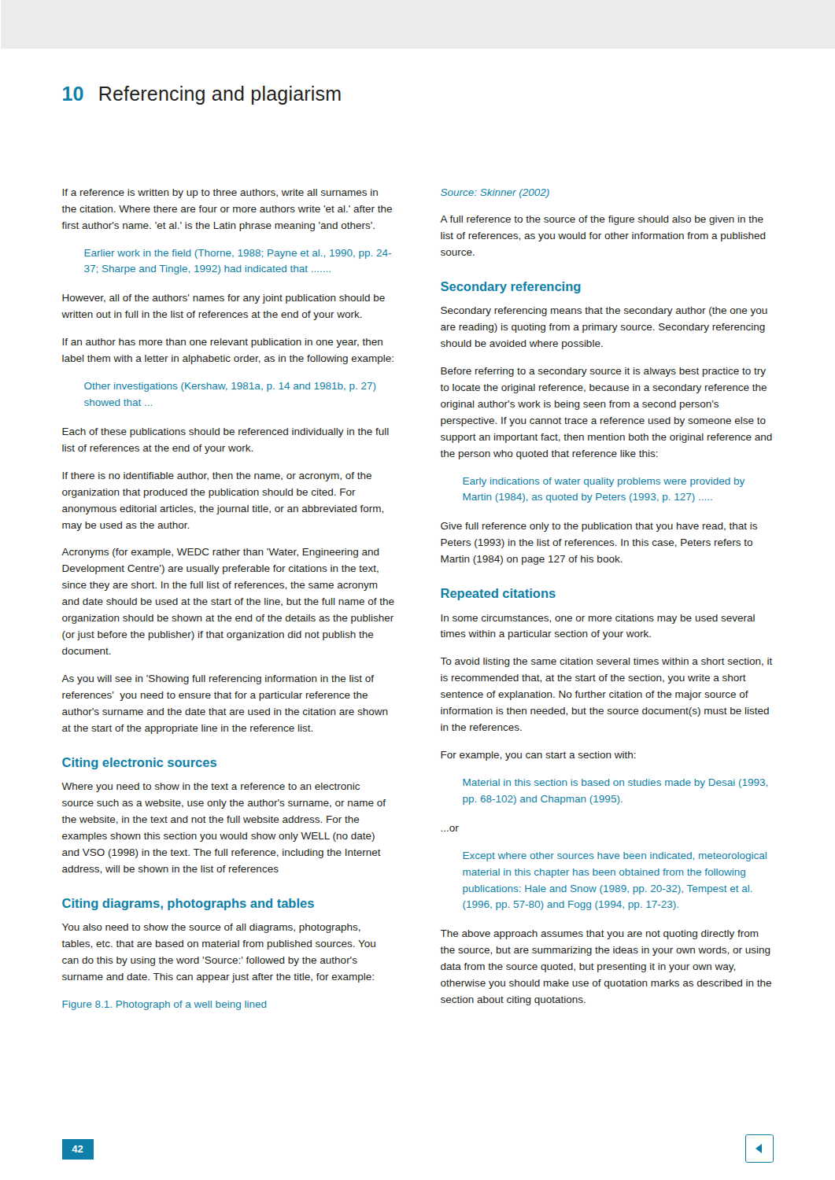10 Referencing and plagiarism
If a reference is written by up to three authors, write all surnames in the citation. Where there are four or more authors write 'et al.' after the first author's name. 'et al.' is the Latin phrase meaning 'and others'.
Earlier work in the field (Thorne, 1988; Payne et al., 1990, pp. 24-37; Sharpe and Tingle, 1992) had indicated that .......
However, all of the authors' names for any joint publication should be written out in full in the list of references at the end of your work.
If an author has more than one relevant publication in one year, then label them with a letter in alphabetic order, as in the following example:
Other investigations (Kershaw, 1981a, p. 14 and 1981b, p. 27) showed that ...
Each of these publications should be referenced individually in the full list of references at the end of your work.
If there is no identifiable author, then the name, or acronym, of the organization that produced the publication should be cited. For anonymous editorial articles, the journal title, or an abbreviated form, may be used as the author.
Acronyms (for example, WEDC rather than 'Water, Engineering and Development Centre') are usually preferable for citations in the text, since they are short. In the full list of references, the same acronym and date should be used at the start of the line, but the full name of the organization should be shown at the end of the details as the publisher (or just before the publisher) if that organization did not publish the document.
As you will see in 'Showing full referencing information in the list of references' you need to ensure that for a particular reference the author's surname and the date that are used in the citation are shown at the start of the appropriate line in the reference list.
Citing electronic sources
Where you need to show in the text a reference to an electronic source such as a website, use only the author's surname, or name of the website, in the text and not the full website address. For the examples shown this section you would show only WELL (no date) and VSO (1998) in the text. The full reference, including the Internet address, will be shown in the list of references
Citing diagrams, photographs and tables
You also need to show the source of all diagrams, photographs, tables, etc. that are based on material from published sources. You can do this by using the word 'Source:' followed by the author's surname and date. This can appear just after the title, for example:
Figure 8.1. Photograph of a well being linedSource: Skinner (2002)
A full reference to the source of the figure should also be given in the list of references, as you would for other information from a published source.
Secondary referencing
Secondary referencing means that the secondary author (the one you are reading) is quoting from a primary source. Secondary referencing should be avoided where possible.
Before referring to a secondary source it is always best practice to try to locate the original reference, because in a secondary reference the original author's work is being seen from a second person's perspective. If you cannot trace a reference used by someone else to support an important fact, then mention both the original reference and the person who quoted that reference like this:
Early indications of water quality problems were provided by Martin (1984), as quoted by Peters (1993, p. 127) .....
Give full reference only to the publication that you have read, that is Peters (1993) in the list of references. In this case, Peters refers to Martin (1984) on page 127 of his book.
Repeated citations
In some circumstances, one or more citations may be used several times within a particular section of your work.
To avoid listing the same citation several times within a short section, it is recommended that, at the start of the section, you write a short sentence of explanation. No further citation of the major source of information is then needed, but the source document(s) must be listed in the references.
For example, you can start a section with:
Material in this section is based on studies made by Desai (1993, pp. 68-102) and Chapman (1995).
...or
Except where other sources have been indicated, meteorological material in this chapter has been obtained from the following publications: Hale and Snow (1989, pp. 20-32), Tempest et al. (1996, pp. 57-80) and Fogg (1994, pp. 17-23).
The above approach assumes that you are not quoting directly from the source, but are summarizing the ideas in your own words, or using data from the source quoted, but presenting it in your own way, otherwise you should make use of quotation marks as described in the section about citing quotations.
42